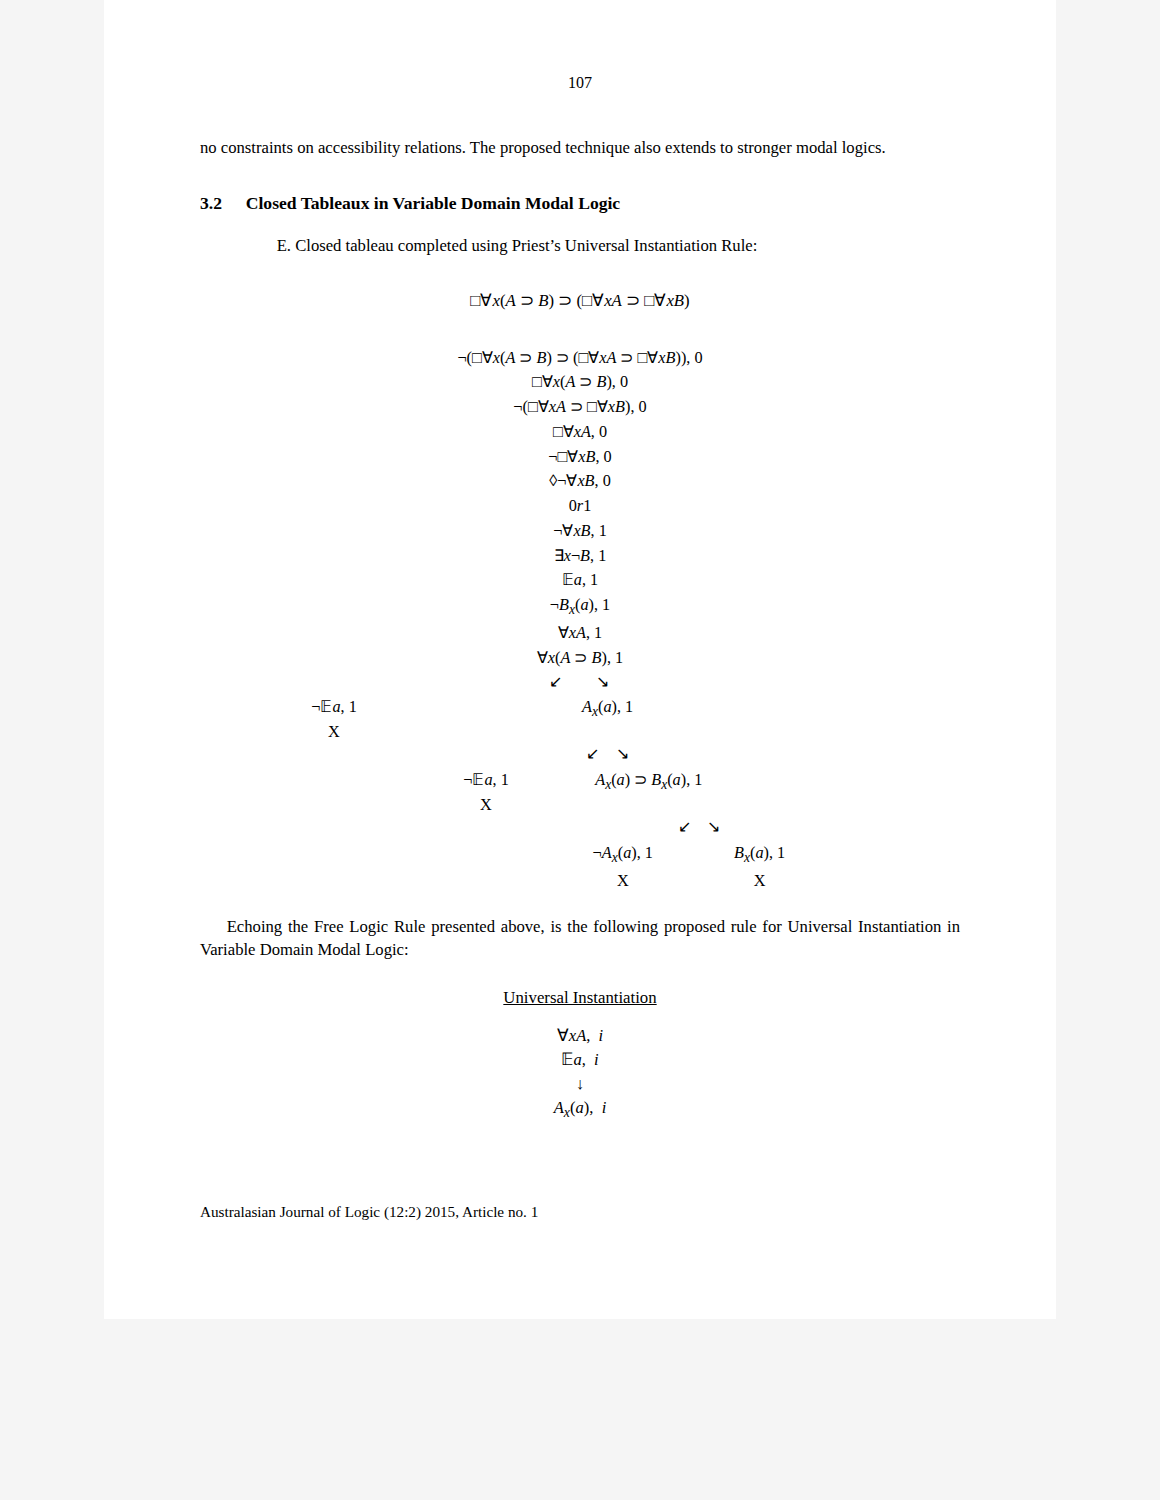107
no constraints on accessibility relations. The proposed technique also extends to stronger modal logics.
3.2 Closed Tableaux in Variable Domain Modal Logic
E. Closed tableau completed using Priest’s Universal Instantiation Rule:
□∀x(A ⊃ B) ⊃ (□∀xA ⊃ □∀xB)
¬(□∀x(A ⊃ B) ⊃ (□∀xA ⊃ □∀xB)), 0
□∀x(A ⊃ B), 0
¬(□∀xA ⊃ □∀xB), 0
□∀xA, 0
¬□∀xB, 0
◊¬∀xB, 0
0r1
¬∀xB, 1
∃x¬B, 1
𝔼a, 1
¬Bx(a), 1
∀xA, 1
∀x(A ⊃ B), 1
↙↘
¬𝔼a, 1
X
Ax(a), 1
↙ ↘
¬𝔼a, 1
X
Ax(a) ⊃ Bx(a), 1
↙ ↘
¬Ax(a), 1
X
Bx(a), 1
X
Echoing the Free Logic Rule presented above, is the following proposed rule for Universal Instantiation in Variable Domain Modal Logic:
Universal Instantiation
∀xA, i
𝔼a, i
↓
Ax(a), i
Australasian Journal of Logic (12:2) 2015, Article no. 1